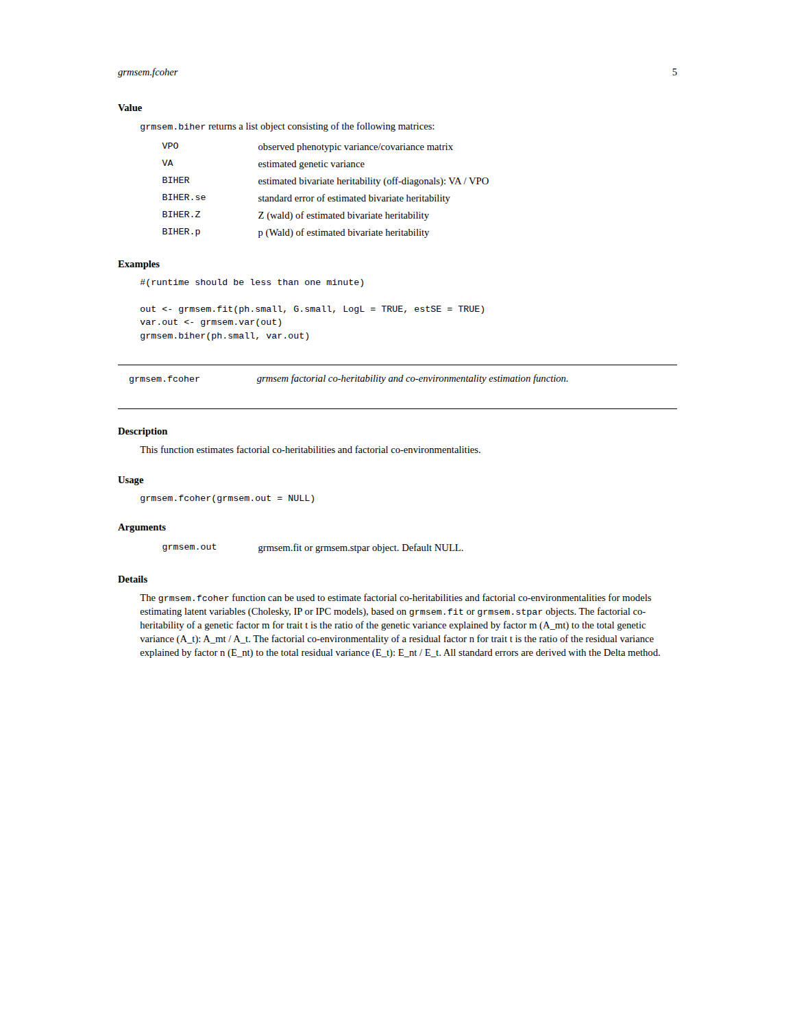grmsem.fcoher 5
Value
grmsem.biher returns a list object consisting of the following matrices:
| VPO | observed phenotypic variance/covariance matrix |
| VA | estimated genetic variance |
| BIHER | estimated bivariate heritability (off-diagonals): VA / VPO |
| BIHER.se | standard error of estimated bivariate heritability |
| BIHER.Z | Z (wald) of estimated bivariate heritability |
| BIHER.p | p (Wald) of estimated bivariate heritability |
Examples
#(runtime should be less than one minute)

out <- grmsem.fit(ph.small, G.small, LogL = TRUE, estSE = TRUE)
var.out <- grmsem.var(out)
grmsem.biher(ph.small, var.out)
grmsem.fcoher
grmsem factorial co-heritability and co-environmentality estimation function.
Description
This function estimates factorial co-heritabilities and factorial co-environmentalities.
Usage
grmsem.fcoher(grmsem.out = NULL)
Arguments
| grmsem.out | grmsem.fit or grmsem.stpar object. Default NULL. |
Details
The grmsem.fcoher function can be used to estimate factorial co-heritabilities and factorial co-environmentalities for models estimating latent variables (Cholesky, IP or IPC models), based on grmsem.fit or grmsem.stpar objects. The factorial co-heritability of a genetic factor m for trait t is the ratio of the genetic variance explained by factor m (A_mt) to the total genetic variance (A_t): A_mt / A_t. The factorial co-environmentality of a residual factor n for trait t is the ratio of the residual variance explained by factor n (E_nt) to the total residual variance (E_t): E_nt / E_t. All standard errors are derived with the Delta method.